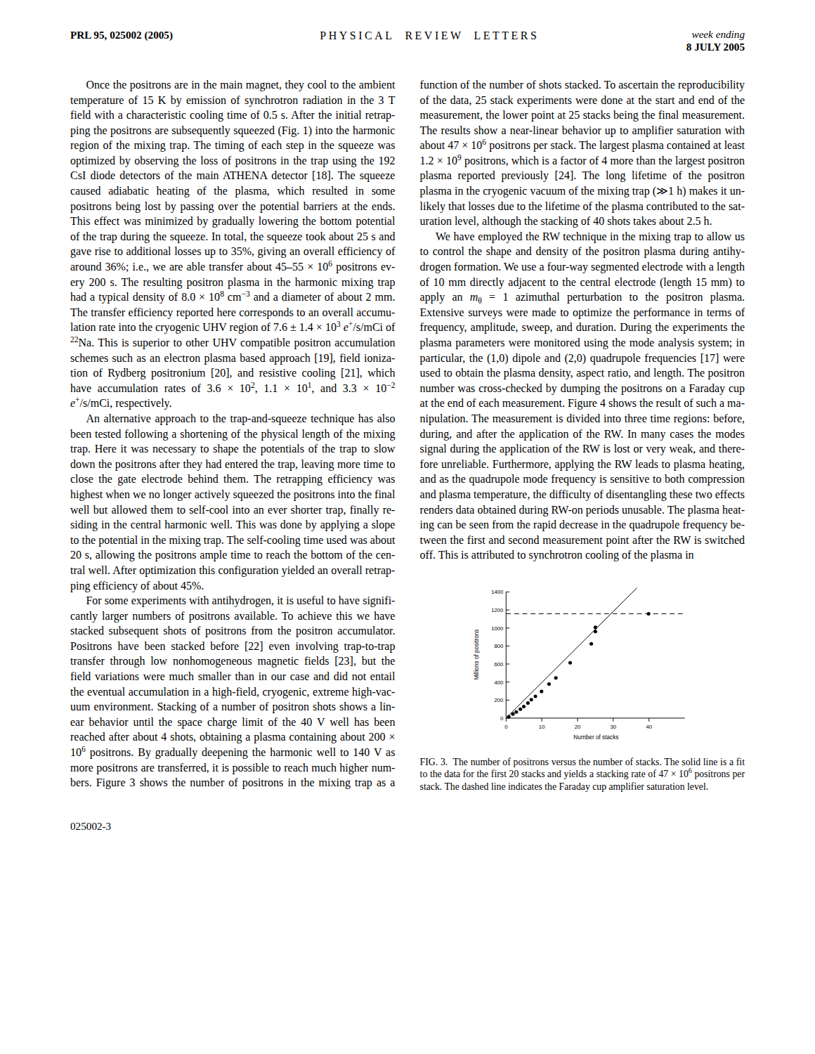PRL 95, 025002 (2005)
Physical Review Letters
week ending
8 JULY 2005
Once the positrons are in the main magnet, they cool to the ambient temperature of 15 K by emission of synchrotron radiation in the 3 T field with a characteristic cooling time of 0.5 s. After the initial retrapping the positrons are subsequently squeezed (Fig. 1) into the harmonic region of the mixing trap. The timing of each step in the squeeze was optimized by observing the loss of positrons in the trap using the 192 CsI diode detectors of the main ATHENA detector [18]. The squeeze caused adiabatic heating of the plasma, which resulted in some positrons being lost by passing over the potential barriers at the ends. This effect was minimized by gradually lowering the bottom potential of the trap during the squeeze. In total, the squeeze took about 25 s and gave rise to additional losses up to 35%, giving an overall efficiency of around 36%; i.e., we are able transfer about 45–55 × 106 positrons every 200 s. The resulting positron plasma in the harmonic mixing trap had a typical density of 8.0 × 108 cm−3 and a diameter of about 2 mm. The transfer efficiency reported here corresponds to an overall accumulation rate into the cryogenic UHV region of 7.6 ± 1.4 × 103 e+/s/mCi of 22Na. This is superior to other UHV compatible positron accumulation schemes such as an electron plasma based approach [19], field ionization of Rydberg positronium [20], and resistive cooling [21], which have accumulation rates of 3.6 × 102, 1.1 × 101, and 3.3 × 10−2 e+/s/mCi, respectively.
An alternative approach to the trap-and-squeeze technique has also been tested following a shortening of the physical length of the mixing trap. Here it was necessary to shape the potentials of the trap to slow down the positrons after they had entered the trap, leaving more time to close the gate electrode behind them. The retrapping efficiency was highest when we no longer actively squeezed the positrons into the final well but allowed them to self-cool into an ever shorter trap, finally residing in the central harmonic well. This was done by applying a slope to the potential in the mixing trap. The self-cooling time used was about 20 s, allowing the positrons ample time to reach the bottom of the central well. After optimization this configuration yielded an overall retrapping efficiency of about 45%.
For some experiments with antihydrogen, it is useful to have significantly larger numbers of positrons available. To achieve this we have stacked subsequent shots of positrons from the positron accumulator. Positrons have been stacked before [22] even involving trap-to-trap transfer through low nonhomogeneous magnetic fields [23], but the field variations were much smaller than in our case and did not entail the eventual accumulation in a high-field, cryogenic, extreme high-vacuum environment. Stacking of a number of positron shots shows a linear behavior until the space charge limit of the 40 V well has been reached after about 4 shots, obtaining a plasma containing about 200 × 106 positrons. By gradually deepening the harmonic well to 140 V as more positrons are transferred, it is possible to reach much higher numbers. Figure 3 shows the number of positrons in the mixing trap as a function of the number of shots stacked. To ascertain the reproducibility of the data, 25 stack experiments were done at the start and end of the measurement, the lower point at 25 stacks being the final measurement. The results show a near-linear behavior up to amplifier saturation with about 47 × 106 positrons per stack. The largest plasma contained at least 1.2 × 109 positrons, which is a factor of 4 more than the largest positron plasma reported previously [24]. The long lifetime of the positron plasma in the cryogenic vacuum of the mixing trap (≫1 h) makes it unlikely that losses due to the lifetime of the plasma contributed to the saturation level, although the stacking of 40 shots takes about 2.5 h.
We have employed the RW technique in the mixing trap to allow us to control the shape and density of the positron plasma during antihydrogen formation. We use a four-way segmented electrode with a length of 10 mm directly adjacent to the central electrode (length 15 mm) to apply an mθ = 1 azimuthal perturbation to the positron plasma. Extensive surveys were made to optimize the performance in terms of frequency, amplitude, sweep, and duration. During the experiments the plasma parameters were monitored using the mode analysis system; in particular, the (1,0) dipole and (2,0) quadrupole frequencies [17] were used to obtain the plasma density, aspect ratio, and length. The positron number was cross-checked by dumping the positrons on a Faraday cup at the end of each measurement. Figure 4 shows the result of such a manipulation. The measurement is divided into three time regions: before, during, and after the application of the RW. In many cases the modes signal during the application of the RW is lost or very weak, and therefore unreliable. Furthermore, applying the RW leads to plasma heating, and as the quadrupole mode frequency is sensitive to both compression and plasma temperature, the difficulty of disentangling these two effects renders data obtained during RW-on periods unusable. The plasma heating can be seen from the rapid decrease in the quadrupole frequency between the first and second measurement point after the RW is switched off. This is attributed to synchrotron cooling of the plasma in
0 200 400 600 800 1000 1200 1400 0 10 20 30 40 Number of stacks Millions of positrons
FIG. 3. The number of positrons versus the number of stacks. The solid line is a fit to the data for the first 20 stacks and yields a stacking rate of 47 × 106 positrons per stack. The dashed line indicates the Faraday cup amplifier saturation level.
025002-3